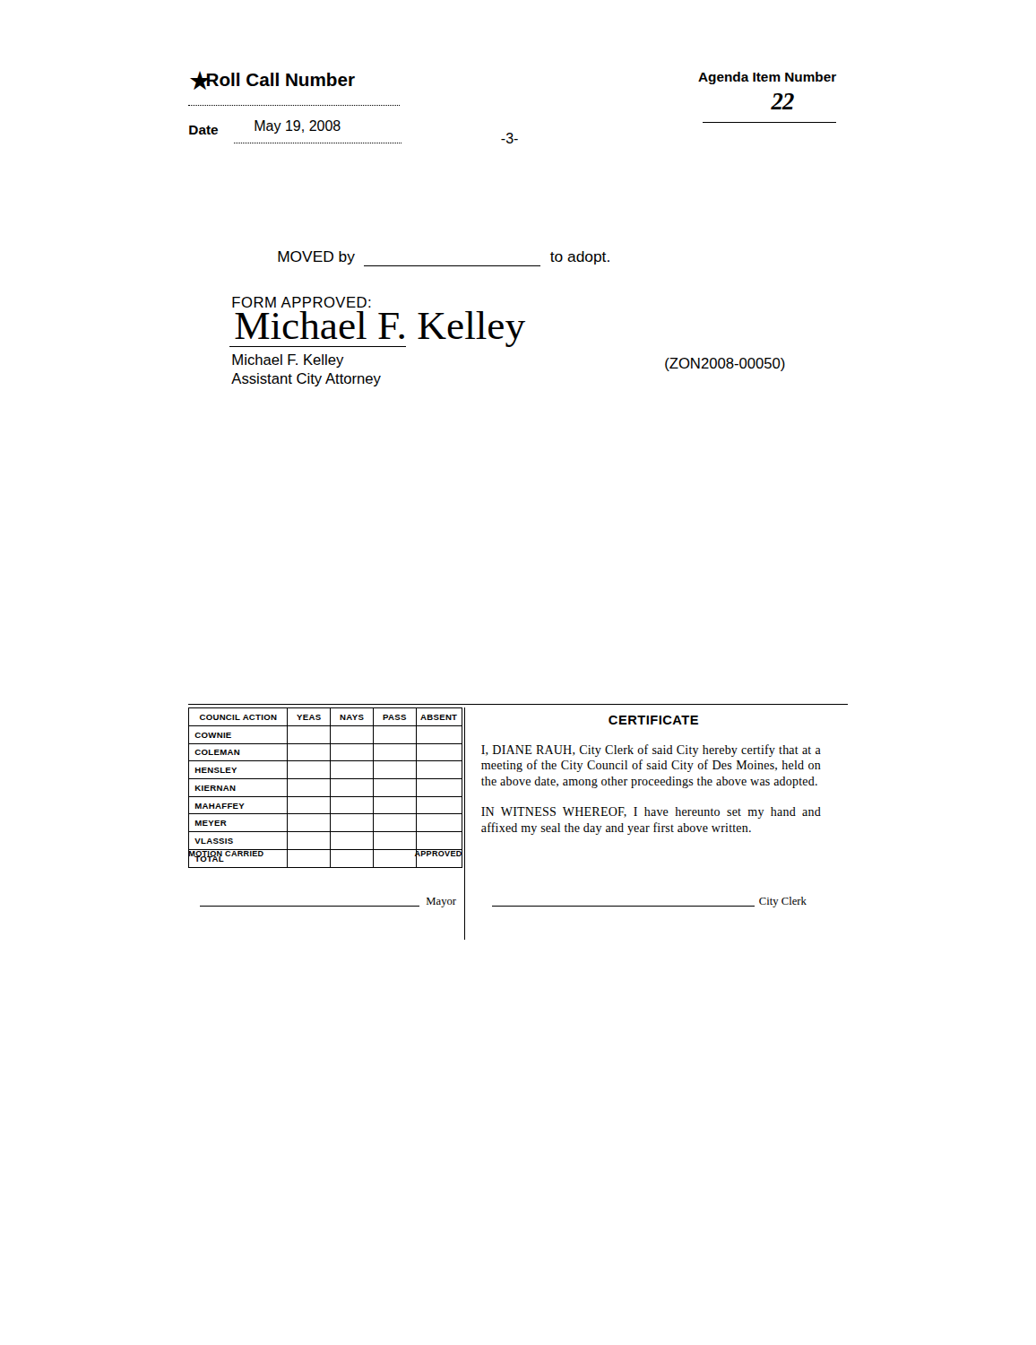★
Roll Call Number
Date
May 19, 2008
Agenda Item Number
22
-3-
MOVED by to adopt.
FORM APPROVED:
Michael F. Kelley
Michael F. Kelley
Assistant City Attorney
(ZON2008-00050)
| COUNCIL ACTION | YEAS | NAYS | PASS | ABSENT |
| --- | --- | --- | --- | --- |
| COWNIE | | | | |
| COLEMAN | | | | |
| HENSLEY | | | | |
| KIERNAN | | | | |
| MAHAFFEY | | | | |
| MEYER | | | | |
| VLASSIS | | | | |
| TOTAL | | | | |
MOTION CARRIED APPROVED
Mayor
CERTIFICATE
I, DIANE RAUH, City Clerk of said City hereby certify that at a meeting of the City Council of said City of Des Moines, held on the above date, among other proceedings the above was adopted.
IN WITNESS WHEREOF, I have hereunto set my hand and affixed my seal the day and year first above written.
City Clerk